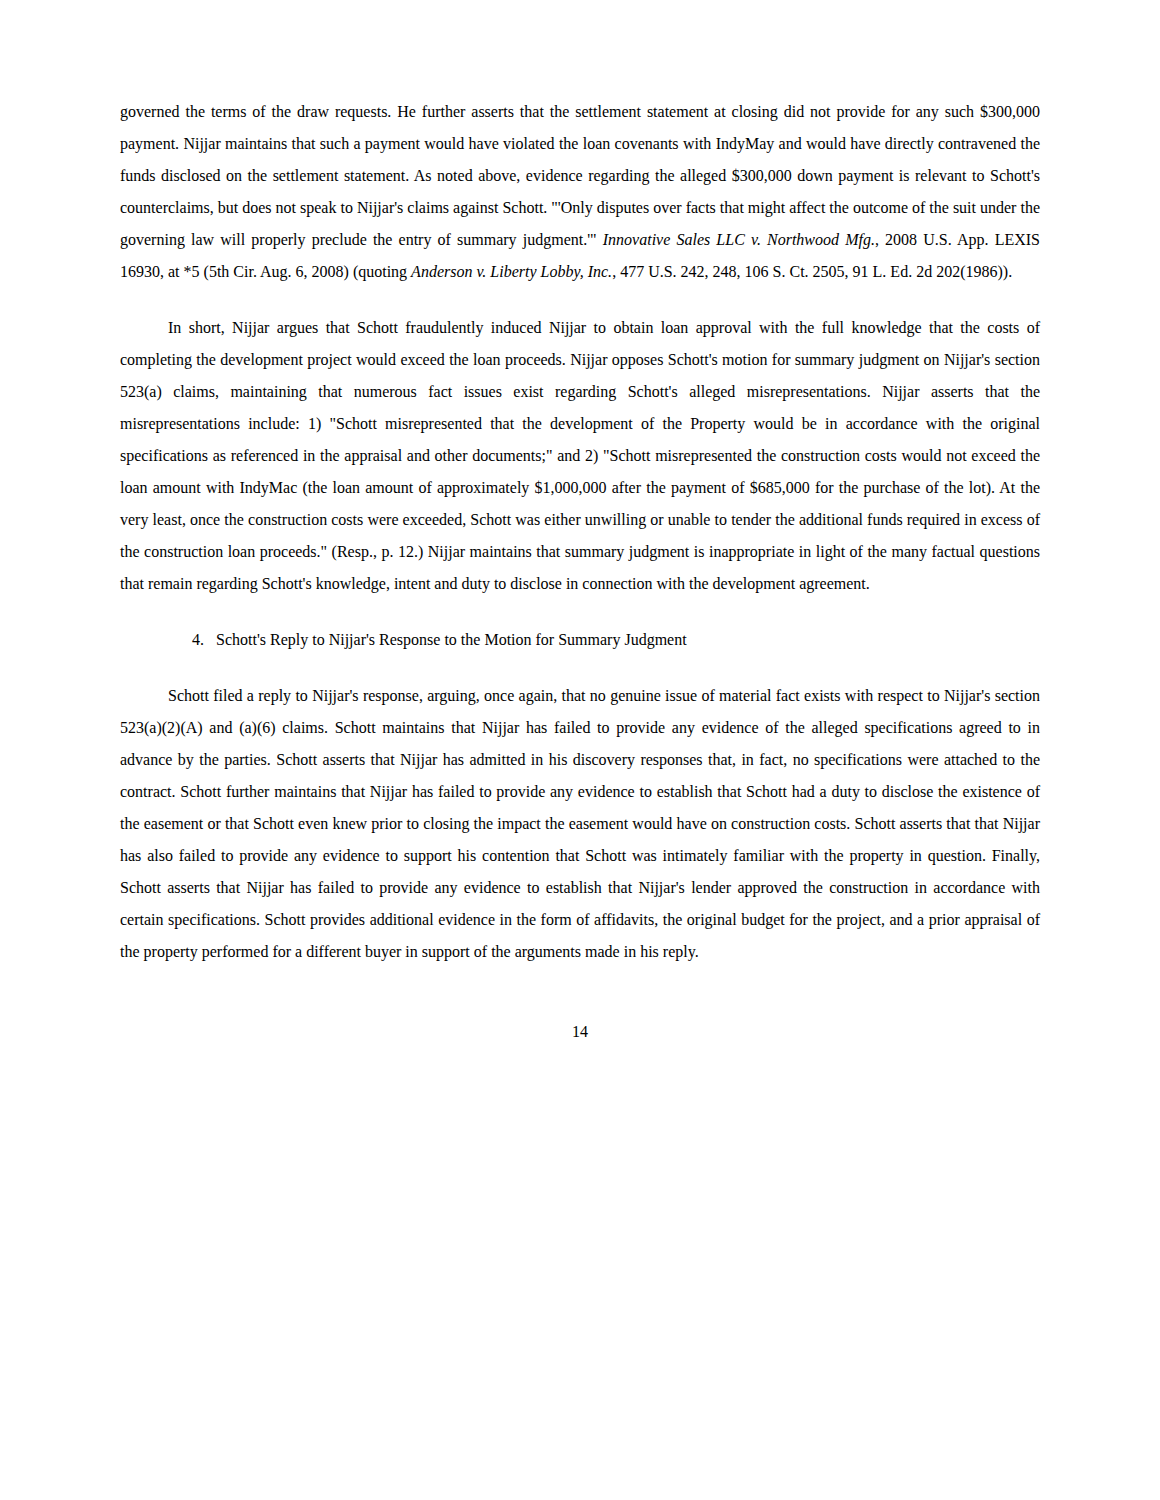governed the terms of the draw requests. He further asserts that the settlement statement at closing did not provide for any such $300,000 payment. Nijjar maintains that such a payment would have violated the loan covenants with IndyMay and would have directly contravened the funds disclosed on the settlement statement. As noted above, evidence regarding the alleged $300,000 down payment is relevant to Schott's counterclaims, but does not speak to Nijjar's claims against Schott. "'Only disputes over facts that might affect the outcome of the suit under the governing law will properly preclude the entry of summary judgment.'" Innovative Sales LLC v. Northwood Mfg., 2008 U.S. App. LEXIS 16930, at *5 (5th Cir. Aug. 6, 2008) (quoting Anderson v. Liberty Lobby, Inc., 477 U.S. 242, 248, 106 S. Ct. 2505, 91 L. Ed. 2d 202(1986)).
In short, Nijjar argues that Schott fraudulently induced Nijjar to obtain loan approval with the full knowledge that the costs of completing the development project would exceed the loan proceeds. Nijjar opposes Schott's motion for summary judgment on Nijjar's section 523(a) claims, maintaining that numerous fact issues exist regarding Schott's alleged misrepresentations. Nijjar asserts that the misrepresentations include: 1) "Schott misrepresented that the development of the Property would be in accordance with the original specifications as referenced in the appraisal and other documents;" and 2) "Schott misrepresented the construction costs would not exceed the loan amount with IndyMac (the loan amount of approximately $1,000,000 after the payment of $685,000 for the purchase of the lot). At the very least, once the construction costs were exceeded, Schott was either unwilling or unable to tender the additional funds required in excess of the construction loan proceeds." (Resp., p. 12.) Nijjar maintains that summary judgment is inappropriate in light of the many factual questions that remain regarding Schott's knowledge, intent and duty to disclose in connection with the development agreement.
4. Schott's Reply to Nijjar's Response to the Motion for Summary Judgment
Schott filed a reply to Nijjar's response, arguing, once again, that no genuine issue of material fact exists with respect to Nijjar's section 523(a)(2)(A) and (a)(6) claims. Schott maintains that Nijjar has failed to provide any evidence of the alleged specifications agreed to in advance by the parties. Schott asserts that Nijjar has admitted in his discovery responses that, in fact, no specifications were attached to the contract. Schott further maintains that Nijjar has failed to provide any evidence to establish that Schott had a duty to disclose the existence of the easement or that Schott even knew prior to closing the impact the easement would have on construction costs. Schott asserts that that Nijjar has also failed to provide any evidence to support his contention that Schott was intimately familiar with the property in question. Finally, Schott asserts that Nijjar has failed to provide any evidence to establish that Nijjar's lender approved the construction in accordance with certain specifications. Schott provides additional evidence in the form of affidavits, the original budget for the project, and a prior appraisal of the property performed for a different buyer in support of the arguments made in his reply.
14